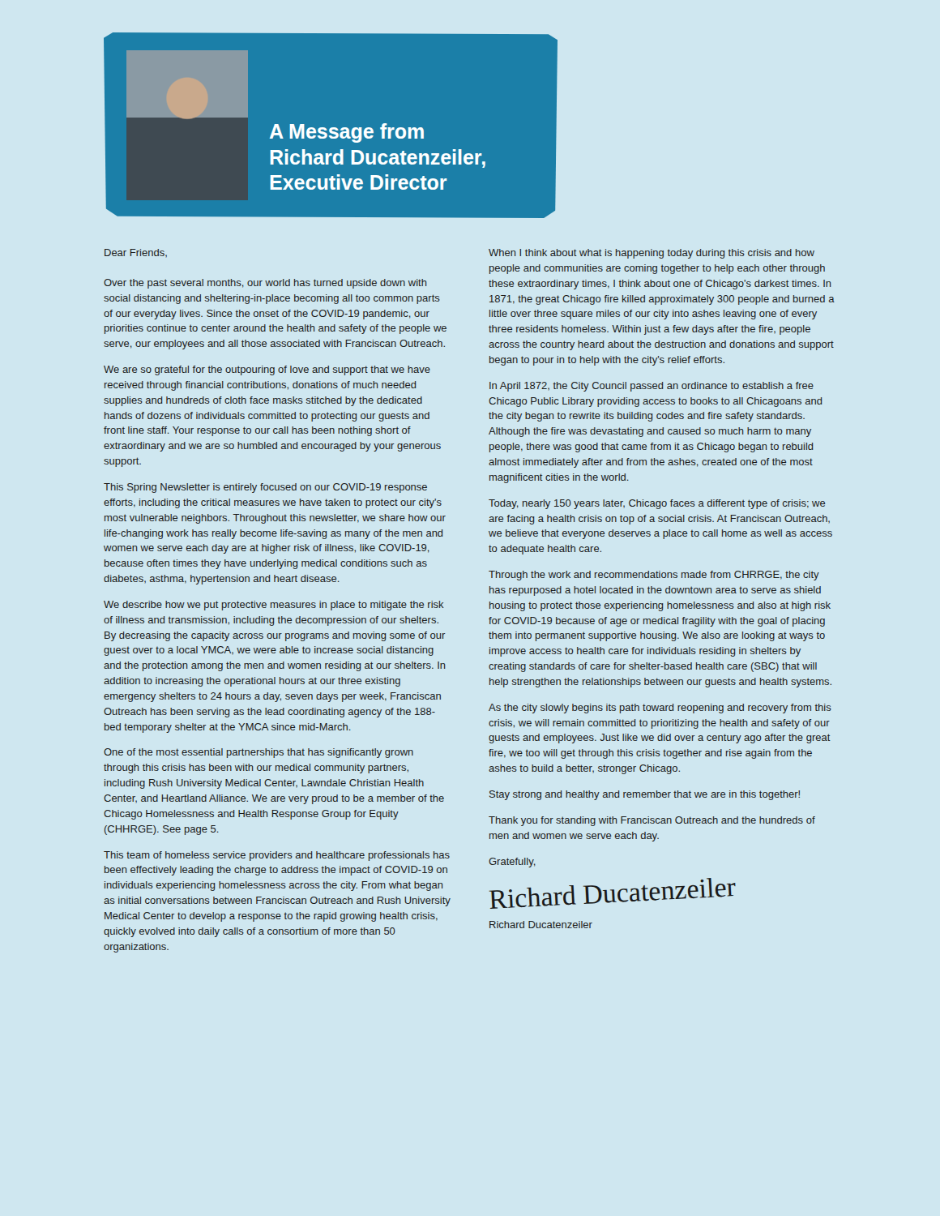A Message from
Richard Ducatenzeiler,
Executive Director
Dear Friends,
Over the past several months, our world has turned upside down with social distancing and sheltering-in-place becoming all too common parts of our everyday lives. Since the onset of the COVID-19 pandemic, our priorities continue to center around the health and safety of the people we serve, our employees and all those associated with Franciscan Outreach.
We are so grateful for the outpouring of love and support that we have received through financial contributions, donations of much needed supplies and hundreds of cloth face masks stitched by the dedicated hands of dozens of individuals committed to protecting our guests and front line staff. Your response to our call has been nothing short of extraordinary and we are so humbled and encouraged by your generous support.
This Spring Newsletter is entirely focused on our COVID-19 response efforts, including the critical measures we have taken to protect our city's most vulnerable neighbors. Throughout this newsletter, we share how our life-changing work has really become life-saving as many of the men and women we serve each day are at higher risk of illness, like COVID-19, because often times they have underlying medical conditions such as diabetes, asthma, hypertension and heart disease.
We describe how we put protective measures in place to mitigate the risk of illness and transmission, including the decompression of our shelters. By decreasing the capacity across our programs and moving some of our guest over to a local YMCA, we were able to increase social distancing and the protection among the men and women residing at our shelters. In addition to increasing the operational hours at our three existing emergency shelters to 24 hours a day, seven days per week, Franciscan Outreach has been serving as the lead coordinating agency of the 188-bed temporary shelter at the YMCA since mid-March.
One of the most essential partnerships that has significantly grown through this crisis has been with our medical community partners, including Rush University Medical Center, Lawndale Christian Health Center, and Heartland Alliance. We are very proud to be a member of the Chicago Homelessness and Health Response Group for Equity (CHHRGE). See page 5.
This team of homeless service providers and healthcare professionals has been effectively leading the charge to address the impact of COVID-19 on individuals experiencing homelessness across the city. From what began as initial conversations between Franciscan Outreach and Rush University Medical Center to develop a response to the rapid growing health crisis, quickly evolved into daily calls of a consortium of more than 50 organizations.
When I think about what is happening today during this crisis and how people and communities are coming together to help each other through these extraordinary times, I think about one of Chicago's darkest times. In 1871, the great Chicago fire killed approximately 300 people and burned a little over three square miles of our city into ashes leaving one of every three residents homeless. Within just a few days after the fire, people across the country heard about the destruction and donations and support began to pour in to help with the city's relief efforts.
In April 1872, the City Council passed an ordinance to establish a free Chicago Public Library providing access to books to all Chicagoans and the city began to rewrite its building codes and fire safety standards. Although the fire was devastating and caused so much harm to many people, there was good that came from it as Chicago began to rebuild almost immediately after and from the ashes, created one of the most magnificent cities in the world.
Today, nearly 150 years later, Chicago faces a different type of crisis; we are facing a health crisis on top of a social crisis. At Franciscan Outreach, we believe that everyone deserves a place to call home as well as access to adequate health care.
Through the work and recommendations made from CHRRGE, the city has repurposed a hotel located in the downtown area to serve as shield housing to protect those experiencing homelessness and also at high risk for COVID-19 because of age or medical fragility with the goal of placing them into permanent supportive housing. We also are looking at ways to improve access to health care for individuals residing in shelters by creating standards of care for shelter-based health care (SBC) that will help strengthen the relationships between our guests and health systems.
As the city slowly begins its path toward reopening and recovery from this crisis, we will remain committed to prioritizing the health and safety of our guests and employees. Just like we did over a century ago after the great fire, we too will get through this crisis together and rise again from the ashes to build a better, stronger Chicago.
Stay strong and healthy and remember that we are in this together!
Thank you for standing with Franciscan Outreach and the hundreds of men and women we serve each day.
Gratefully,
Richard Ducatenzeiler
Richard Ducatenzeiler